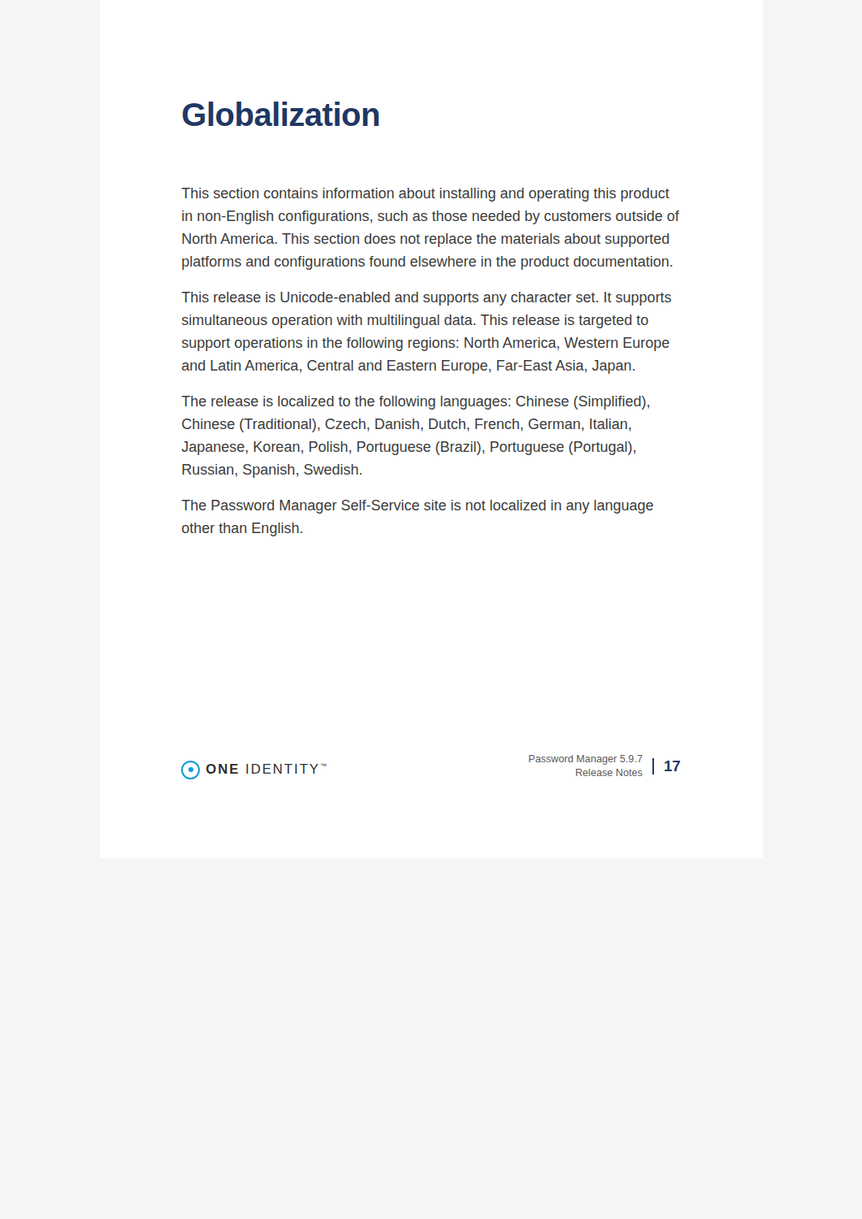Globalization
This section contains information about installing and operating this product in non-English configurations, such as those needed by customers outside of North America. This section does not replace the materials about supported platforms and configurations found elsewhere in the product documentation.
This release is Unicode-enabled and supports any character set. It supports simultaneous operation with multilingual data. This release is targeted to support operations in the following regions: North America, Western Europe and Latin America, Central and Eastern Europe, Far-East Asia, Japan.
The release is localized to the following languages: Chinese (Simplified), Chinese (Traditional), Czech, Danish, Dutch, French, German, Italian, Japanese, Korean, Polish, Portuguese (Brazil), Portuguese (Portugal), Russian, Spanish, Swedish.
The Password Manager Self-Service site is not localized in any language other than English.
ONE IDENTITY™
Password Manager 5.9.7
Release Notes
17